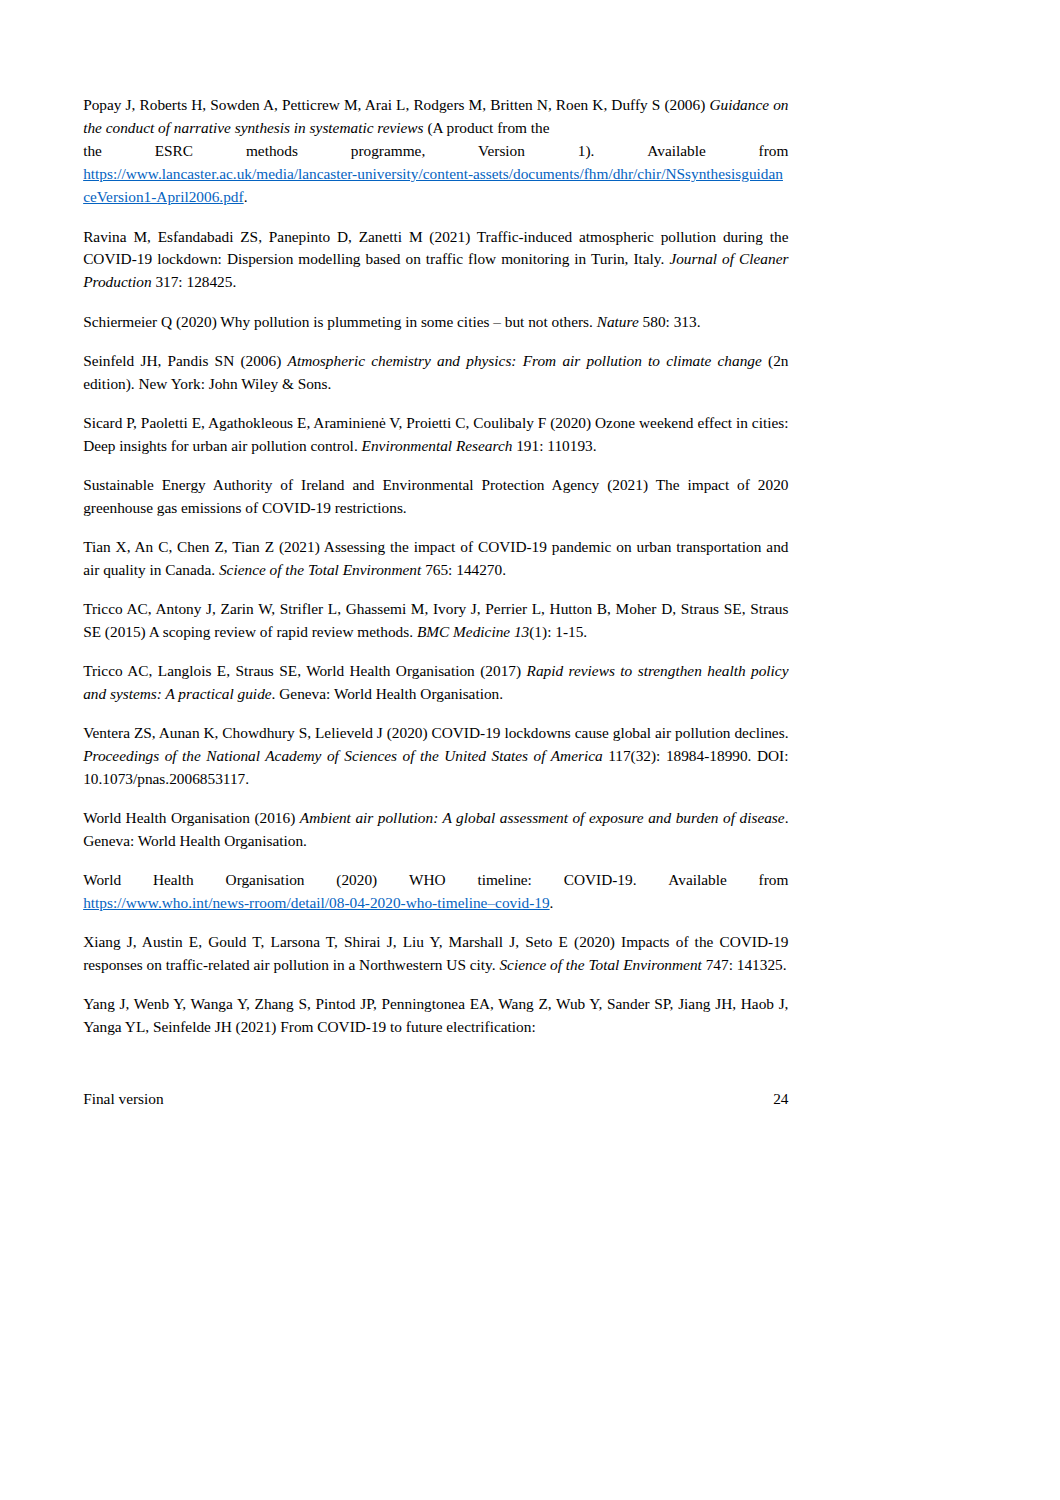Popay J, Roberts H, Sowden A, Petticrew M, Arai L, Rodgers M, Britten N, Roen K, Duffy S (2006) Guidance on the conduct of narrative synthesis in systematic reviews (A product from the the ESRC methods programme, Version 1). Available from https://www.lancaster.ac.uk/media/lancaster-university/content-assets/documents/fhm/dhr/chir/NSsynthesisguidanceVersion1-April2006.pdf.
Ravina M, Esfandabadi ZS, Panepinto D, Zanetti M (2021) Traffic-induced atmospheric pollution during the COVID-19 lockdown: Dispersion modelling based on traffic flow monitoring in Turin, Italy. Journal of Cleaner Production 317: 128425.
Schiermeier Q (2020) Why pollution is plummeting in some cities – but not others. Nature 580: 313.
Seinfeld JH, Pandis SN (2006) Atmospheric chemistry and physics: From air pollution to climate change (2n edition). New York: John Wiley & Sons.
Sicard P, Paoletti E, Agathokleous E, Araminienė V, Proietti C, Coulibaly F (2020) Ozone weekend effect in cities: Deep insights for urban air pollution control. Environmental Research 191: 110193.
Sustainable Energy Authority of Ireland and Environmental Protection Agency (2021) The impact of 2020 greenhouse gas emissions of COVID-19 restrictions.
Tian X, An C, Chen Z, Tian Z (2021) Assessing the impact of COVID-19 pandemic on urban transportation and air quality in Canada. Science of the Total Environment 765: 144270.
Tricco AC, Antony J, Zarin W, Strifler L, Ghassemi M, Ivory J, Perrier L, Hutton B, Moher D, Straus SE, Straus SE (2015) A scoping review of rapid review methods. BMC Medicine 13(1): 1-15.
Tricco AC, Langlois E, Straus SE, World Health Organisation (2017) Rapid reviews to strengthen health policy and systems: A practical guide. Geneva: World Health Organisation.
Ventera ZS, Aunan K, Chowdhury S, Lelieveld J (2020) COVID-19 lockdowns cause global air pollution declines. Proceedings of the National Academy of Sciences of the United States of America 117(32): 18984-18990. DOI: 10.1073/pnas.2006853117.
World Health Organisation (2016) Ambient air pollution: A global assessment of exposure and burden of disease. Geneva: World Health Organisation.
World Health Organisation(2020) WHO timeline: COVID-19. Available from https://www.who.int/news-rroom/detail/08-04-2020-who-timeline–covid-19.
Xiang J, Austin E, Gould T, Larsona T, Shirai J, Liu Y, Marshall J, Seto E (2020) Impacts of the COVID-19 responses on traffic-related air pollution in a Northwestern US city. Science of the Total Environment 747: 141325.
Yang J, Wenb Y, Wanga Y, Zhang S, Pintod JP, Penningtonea EA, Wang Z, Wub Y, Sander SP, Jiang JH, Haob J, Yanga YL, Seinfelde JH (2021) From COVID-19 to future electrification:
Final version 24